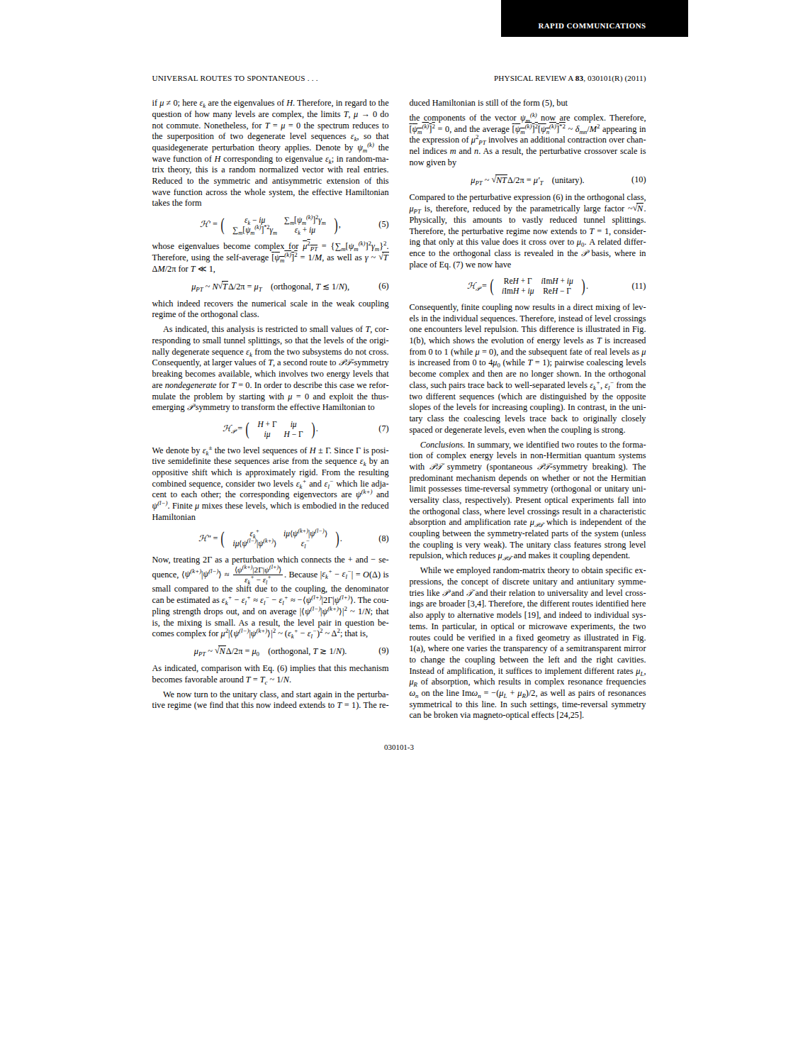RAPID COMMUNICATIONS
UNIVERSAL ROUTES TO SPONTANEOUS . . .
PHYSICAL REVIEW A 83, 030101(R) (2011)
if μ ≠ 0; here εk are the eigenvalues of H. Therefore, in regard to the question of how many levels are complex, the limits T, μ → 0 do not commute. Nonetheless, for T = μ = 0 the spectrum reduces to the superposition of two degenerate level sequences εk, so that quasidegenerate perturbation theory applies. Denote by ψm(k) the wave function of H corresponding to eigenvalue εk; in random-matrix theory, this is a random normalized vector with real entries. Reduced to the symmetric and antisymmetric extension of this wave function across the whole system, the effective Hamiltonian takes the form
ℋ′ = (
| ε k − iμ | ∑ m [ ψ m (k) ] 2 γ m |
| ∑ m [ ψ m (k) ] *2 γ m | ε k + iμ |
), (5)
whose eigenvalues become complex for μ2PT = {∑m[ψm(k)]2γm}2. Therefore, using the self-average [ψm(k)]2 = 1/M, as well as γ ~ TΔM/2π for T ≪ 1,
μPT ~ NTΔ/2π = μT (orthogonal, T ≲ 1/N), (6)
which indeed recovers the numerical scale in the weak coupling regime of the orthogonal class.
As indicated, this analysis is restricted to small values of T, corresponding to small tunnel splittings, so that the levels of the originally degenerate sequence εk from the two subsystems do not cross. Consequently, at larger values of T, a second route to 𝒫𝒯-symmetry breaking becomes available, which involves two energy levels that are nondegenerate for T = 0. In order to describe this case we reformulate the problem by starting with μ = 0 and exploit the thus-emerging 𝒫 symmetry to transform the effective Hamiltonian to
ℋ𝒫 = (
| H + Γ | iμ |
| iμ | H − Γ |
). (7)
We denote by εk± the two level sequences of H ± Γ. Since Γ is positive semidefinite these sequences arise from the sequence εk by an oppositive shift which is approximately rigid. From the resulting combined sequence, consider two levels εk+ and εl− which lie adjacent to each other; the corresponding eigenvectors are ψ(k+) and ψ(l−). Finite μ mixes these levels, which is embodied in the reduced Hamiltonian
ℋ″ = (
| ε k + | iμ ⟨ ψ (k+) / ψ (l−) ⟩ |
| iμ ⟨ ψ (l−) / ψ (k+) ⟩ | ε l − |
). (8)
Now, treating 2Γ as a perturbation which connects the + and − sequence, ⟨ψ(k+)|ψ(l−)⟩ ≈ ⟨ψ(k+)|2Γ|ψ(l+)⟩εk+ − εl+. Because |εk+ − εl−| = O(Δ) is small compared to the shift due to the coupling, the denominator can be estimated as εk+ − εl+ ≈ εl− − εl+ ≈ −⟨ψ(l+)|2Γ|ψ(l+)⟩. The coupling strength drops out, and on average |⟨ψ(l−)|ψ(k+)⟩|2 ~ 1/N; that is, the mixing is small. As a result, the level pair in question becomes complex for μ2|⟨ψ(l−)|ψ(k+)⟩|2 ~ (εk+ − εl−)2 ~ Δ2; that is,
μPT ~ NΔ/2π = μ0 (orthogonal, T ≳ 1/N). (9)
As indicated, comparison with Eq. (6) implies that this mechanism becomes favorable around T = Tc ~ 1/N.
We now turn to the unitary class, and start again in the perturbative regime (we find that this now indeed extends to T = 1). The reduced Hamiltonian is still of the form (5), but
the components of the vector ψm(k) now are complex. Therefore, [ψm(k)]2 = 0, and the average [ψm(k)]2[ψn(k)]*2 ~ δmn/M2 appearing in the expression of μ2PT involves an additional contraction over channel indices m and n. As a result, the perturbative crossover scale is now given by
μPT ~ NTΔ/2π = μ′T (unitary). (10)
Compared to the perturbative expression (6) in the orthogonal class, μPT is, therefore, reduced by the parametrically large factor ~N. Physically, this amounts to vastly reduced tunnel splittings. Therefore, the perturbative regime now extends to T = 1, considering that only at this value does it cross over to μ0. A related difference to the orthogonal class is revealed in the 𝒫 basis, where in place of Eq. (7) we now have
ℋ𝒫 = (
| Re H + Γ | i Im H + iμ |
| i Im H + iμ | Re H − Γ |
). (11)
Consequently, finite coupling now results in a direct mixing of levels in the individual sequences. Therefore, instead of level crossings one encounters level repulsion. This difference is illustrated in Fig. 1(b), which shows the evolution of energy levels as T is increased from 0 to 1 (while μ = 0), and the subsequent fate of real levels as μ is increased from 0 to 4μ0 (while T = 1); pairwise coalescing levels become complex and then are no longer shown. In the orthogonal class, such pairs trace back to well-separated levels εk+, εl− from the two different sequences (which are distinguished by the opposite slopes of the levels for increasing coupling). In contrast, in the unitary class the coalescing levels trace back to originally closely spaced or degenerate levels, even when the coupling is strong.
Conclusions. In summary, we identified two routes to the formation of complex energy levels in non-Hermitian quantum systems with 𝒫𝒯 symmetry (spontaneous 𝒫𝒯-symmetry breaking). The predominant mechanism depends on whether or not the Hermitian limit possesses time-reversal symmetry (orthogonal or unitary universality class, respectively). Present optical experiments fall into the orthogonal class, where level crossings result in a characteristic absorption and amplification rate μ𝒫𝒯 which is independent of the coupling between the symmetry-related parts of the system (unless the coupling is very weak). The unitary class features strong level repulsion, which reduces μ𝒫𝒯 and makes it coupling dependent.
While we employed random-matrix theory to obtain specific expressions, the concept of discrete unitary and antiunitary symmetries like 𝒫 and 𝒯 and their relation to universality and level crossings are broader [3,4]. Therefore, the different routes identified here also apply to alternative models [19], and indeed to individual systems. In particular, in optical or microwave experiments, the two routes could be verified in a fixed geometry as illustrated in Fig. 1(a), where one varies the transparency of a semitransparent mirror to change the coupling between the left and the right cavities. Instead of amplification, it suffices to implement different rates μL, μR of absorption, which results in complex resonance frequencies ωn on the line Imωn = −(μL + μR)/2, as well as pairs of resonances symmetrical to this line. In such settings, time-reversal symmetry can be broken via magneto-optical effects [24,25].
030101-3